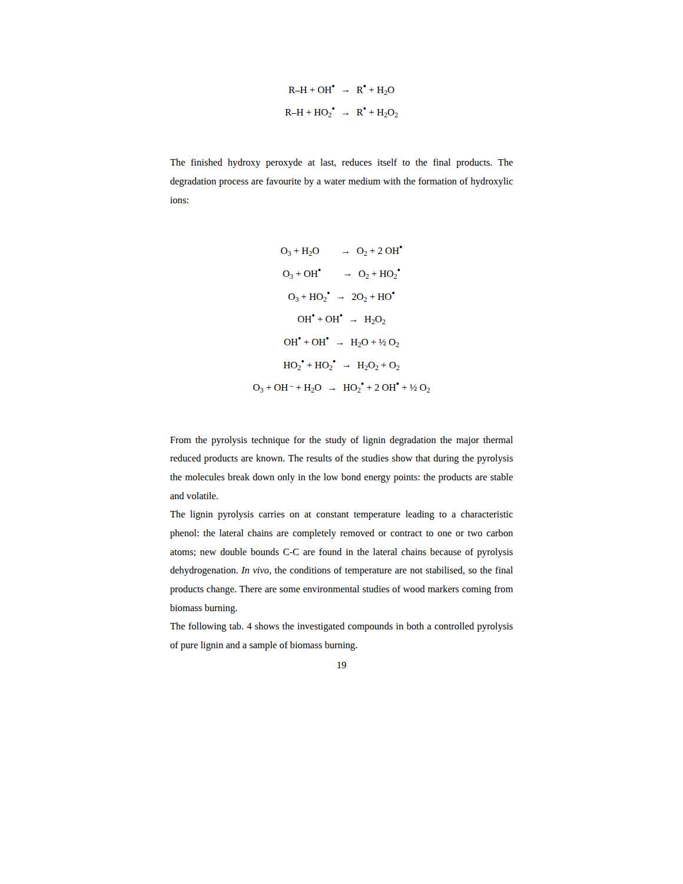R–H + OH• → R• + H2O
R–H + HO2• → R• + H2O2
The finished hydroxy peroxyde at last, reduces itself to the final products. The degradation process are favourite by a water medium with the formation of hydroxylic ions:
O3 + H2O → O2 + 2 OH•
O3 + OH• → O2 + HO2•
O3 + HO2• → 2O2 + HO•
OH• + OH• → H2O2
OH• + OH• → H2O + ½ O2
HO2• + HO2• → H2O2 + O2
O3 + OH – + H2O → HO2• + 2 OH• + ½ O2
From the pyrolysis technique for the study of lignin degradation the major thermal reduced products are known. The results of the studies show that during the pyrolysis the molecules break down only in the low bond energy points: the products are stable and volatile.
The lignin pyrolysis carries on at constant temperature leading to a characteristic phenol: the lateral chains are completely removed or contract to one or two carbon atoms; new double bounds C-C are found in the lateral chains because of pyrolysis dehydrogenation. In vivo, the conditions of temperature are not stabilised, so the final products change. There are some environmental studies of wood markers coming from biomass burning.
The following tab. 4 shows the investigated compounds in both a controlled pyrolysis of pure lignin and a sample of biomass burning.
19